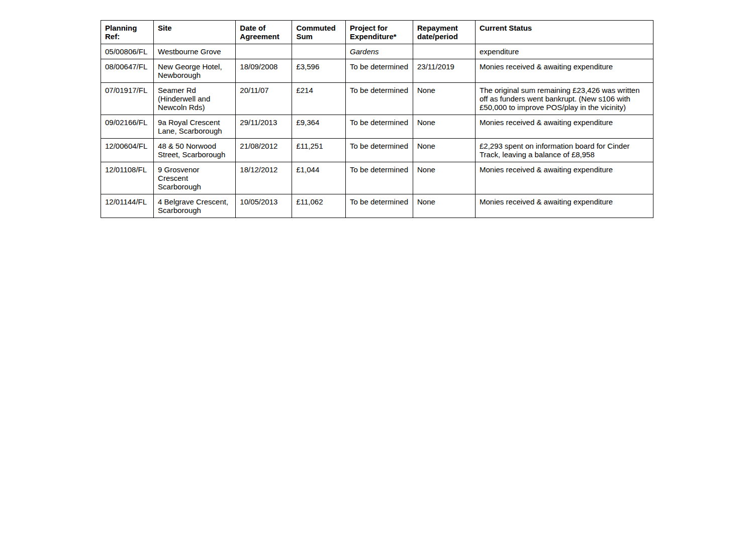| Planning Ref: | Site | Date of Agreement | Commuted Sum | Project for Expenditure* | Repayment date/period | Current Status |
| --- | --- | --- | --- | --- | --- | --- |
| 05/00806/FL | Westbourne Grove | | | Gardens | | expenditure |
| 08/00647/FL | New George Hotel, Newborough | 18/09/2008 | £3,596 | To be determined | 23/11/2019 | Monies received & awaiting expenditure |
| 07/01917/FL | Seamer Rd (Hinderwell and Newcoln Rds) | 20/11/07 | £214 | To be determined | None | The original sum remaining £23,426 was written off as funders went bankrupt. (New s106 with £50,000 to improve POS/play in the vicinity) |
| 09/02166/FL | 9a Royal Crescent Lane, Scarborough | 29/11/2013 | £9,364 | To be determined | None | Monies received & awaiting expenditure |
| 12/00604/FL | 48 & 50 Norwood Street, Scarborough | 21/08/2012 | £11,251 | To be determined | None | £2,293 spent on information board for Cinder Track, leaving a balance of £8,958 |
| 12/01108/FL | 9 Grosvenor Crescent Scarborough | 18/12/2012 | £1,044 | To be determined | None | Monies received & awaiting expenditure |
| 12/01144/FL | 4 Belgrave Crescent, Scarborough | 10/05/2013 | £11,062 | To be determined | None | Monies received & awaiting expenditure |